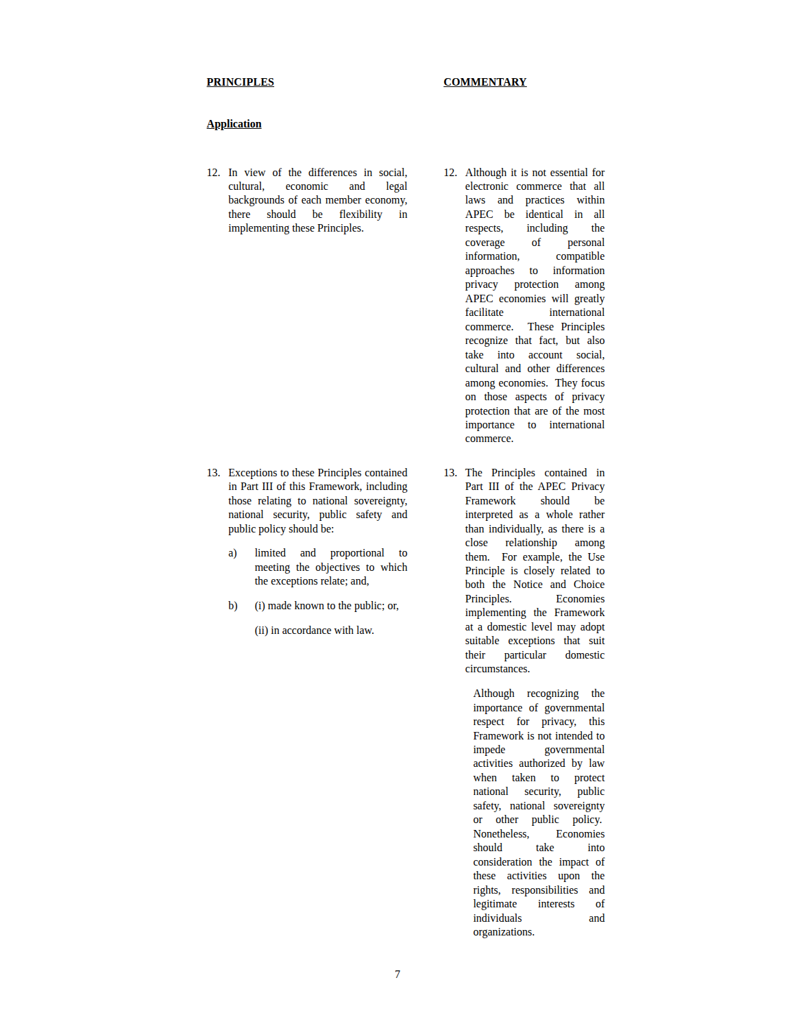PRINCIPLES
COMMENTARY
Application
12.
In view of the differences in social, cultural, economic and legal backgrounds of each member economy, there should be flexibility in implementing these Principles.
12.
Although it is not essential for electronic commerce that all laws and practices within APEC be identical in all respects, including the coverage of personal information, compatible approaches to information privacy protection among APEC economies will greatly facilitate international commerce. These Principles recognize that fact, but also take into account social, cultural and other differences among economies. They focus on those aspects of privacy protection that are of the most importance to international commerce.
13.
Exceptions to these Principles contained in Part III of this Framework, including those relating to national sovereignty, national security, public safety and public policy should be:
a) limited and proportional to meeting the objectives to which the exceptions relate; and,
b)
(i) made known to the public; or,
(ii) in accordance with law.
13.
The Principles contained in Part III of the APEC Privacy Framework should be interpreted as a whole rather than individually, as there is a close relationship among them. For example, the Use Principle is closely related to both the Notice and Choice Principles. Economies implementing the Framework at a domestic level may adopt suitable exceptions that suit their particular domestic circumstances.
Although recognizing the importance of governmental respect for privacy, this Framework is not intended to impede governmental activities authorized by law when taken to protect national security, public safety, national sovereignty or other public policy. Nonetheless, Economies should take into consideration the impact of these activities upon the rights, responsibilities and legitimate interests of individuals and organizations.
7